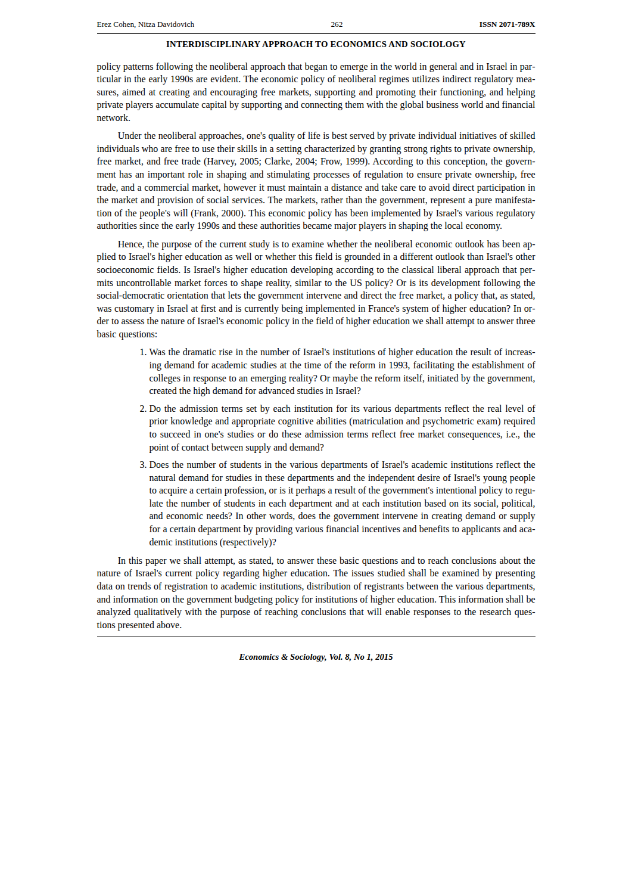Erez Cohen, Nitza Davidovich 262 ISSN 2071-789X
INTERDISCIPLINARY APPROACH TO ECONOMICS AND SOCIOLOGY
policy patterns following the neoliberal approach that began to emerge in the world in general and in Israel in particular in the early 1990s are evident. The economic policy of neoliberal regimes utilizes indirect regulatory measures, aimed at creating and encouraging free markets, supporting and promoting their functioning, and helping private players accumulate capital by supporting and connecting them with the global business world and financial network.
Under the neoliberal approaches, one's quality of life is best served by private individual initiatives of skilled individuals who are free to use their skills in a setting characterized by granting strong rights to private ownership, free market, and free trade (Harvey, 2005; Clarke, 2004; Frow, 1999). According to this conception, the government has an important role in shaping and stimulating processes of regulation to ensure private ownership, free trade, and a commercial market, however it must maintain a distance and take care to avoid direct participation in the market and provision of social services. The markets, rather than the government, represent a pure manifestation of the people's will (Frank, 2000). This economic policy has been implemented by Israel's various regulatory authorities since the early 1990s and these authorities became major players in shaping the local economy.
Hence, the purpose of the current study is to examine whether the neoliberal economic outlook has been applied to Israel's higher education as well or whether this field is grounded in a different outlook than Israel's other socioeconomic fields. Is Israel's higher education developing according to the classical liberal approach that permits uncontrollable market forces to shape reality, similar to the US policy? Or is its development following the social-democratic orientation that lets the government intervene and direct the free market, a policy that, as stated, was customary in Israel at first and is currently being implemented in France's system of higher education? In order to assess the nature of Israel's economic policy in the field of higher education we shall attempt to answer three basic questions:
Was the dramatic rise in the number of Israel's institutions of higher education the result of increasing demand for academic studies at the time of the reform in 1993, facilitating the establishment of colleges in response to an emerging reality? Or maybe the reform itself, initiated by the government, created the high demand for advanced studies in Israel?
Do the admission terms set by each institution for its various departments reflect the real level of prior knowledge and appropriate cognitive abilities (matriculation and psychometric exam) required to succeed in one's studies or do these admission terms reflect free market consequences, i.e., the point of contact between supply and demand?
Does the number of students in the various departments of Israel's academic institutions reflect the natural demand for studies in these departments and the independent desire of Israel's young people to acquire a certain profession, or is it perhaps a result of the government's intentional policy to regulate the number of students in each department and at each institution based on its social, political, and economic needs? In other words, does the government intervene in creating demand or supply for a certain department by providing various financial incentives and benefits to applicants and academic institutions (respectively)?
In this paper we shall attempt, as stated, to answer these basic questions and to reach conclusions about the nature of Israel's current policy regarding higher education. The issues studied shall be examined by presenting data on trends of registration to academic institutions, distribution of registrants between the various departments, and information on the government budgeting policy for institutions of higher education. This information shall be analyzed qualitatively with the purpose of reaching conclusions that will enable responses to the research questions presented above.
Economics & Sociology, Vol. 8, No 1, 2015